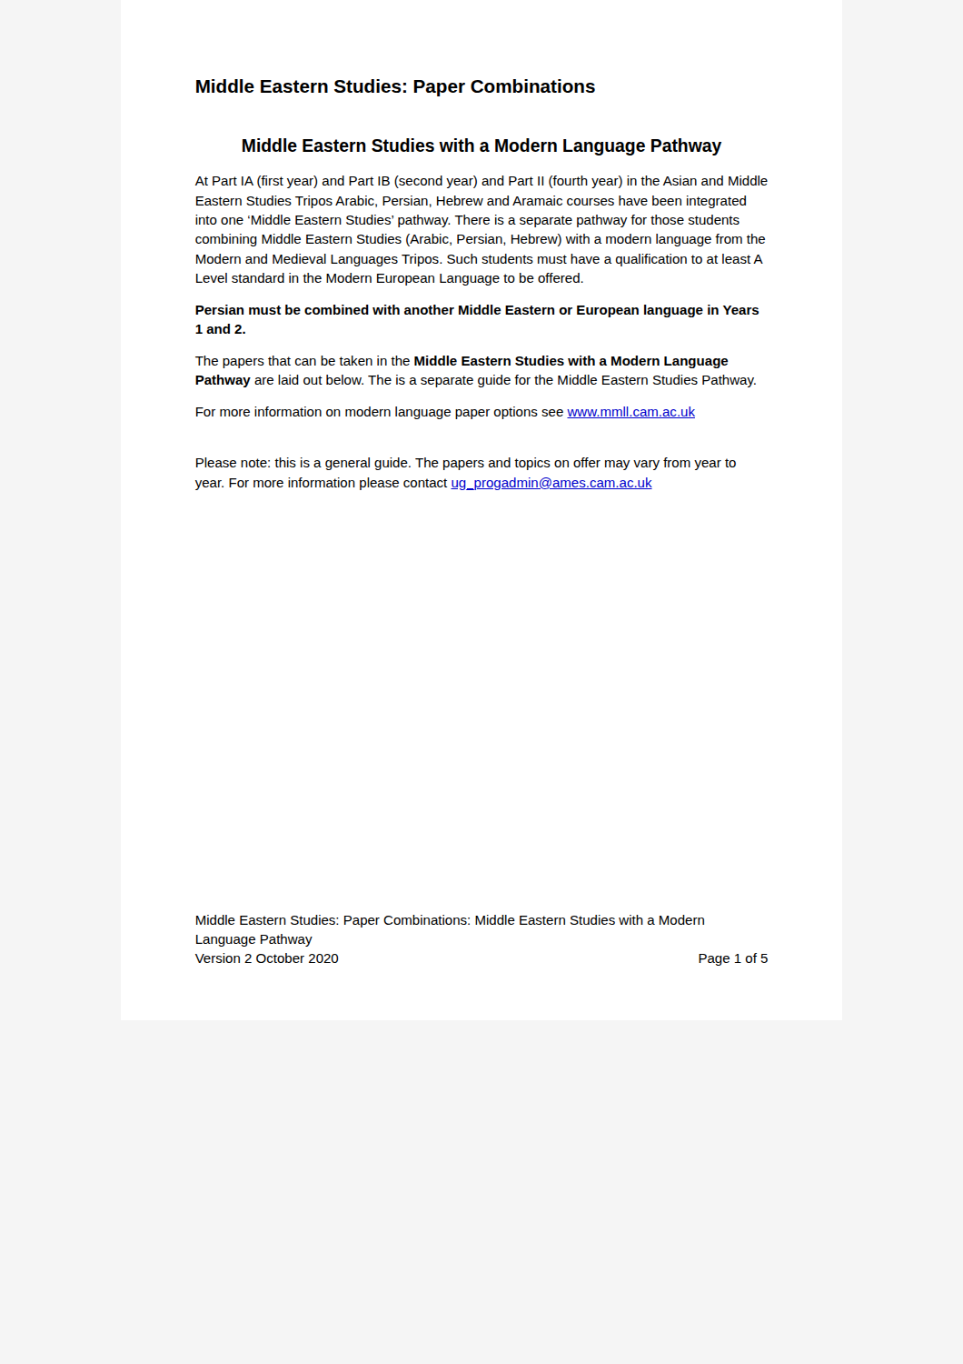Middle Eastern Studies: Paper Combinations
Middle Eastern Studies with a Modern Language Pathway
At Part IA (first year) and Part IB (second year) and Part II (fourth year) in the Asian and Middle Eastern Studies Tripos Arabic, Persian, Hebrew and Aramaic courses have been integrated into one ‘Middle Eastern Studies’ pathway. There is a separate pathway for those students combining Middle Eastern Studies (Arabic, Persian, Hebrew) with a modern language from the Modern and Medieval Languages Tripos. Such students must have a qualification to at least A Level standard in the Modern European Language to be offered.
Persian must be combined with another Middle Eastern or European language in Years 1 and 2.
The papers that can be taken in the Middle Eastern Studies with a Modern Language Pathway are laid out below. The is a separate guide for the Middle Eastern Studies Pathway.
For more information on modern language paper options see www.mmll.cam.ac.uk
Please note: this is a general guide. The papers and topics on offer may vary from year to year. For more information please contact ug_progadmin@ames.cam.ac.uk
Middle Eastern Studies: Paper Combinations: Middle Eastern Studies with a Modern Language Pathway
Version 2 October 2020 Page 1 of 5